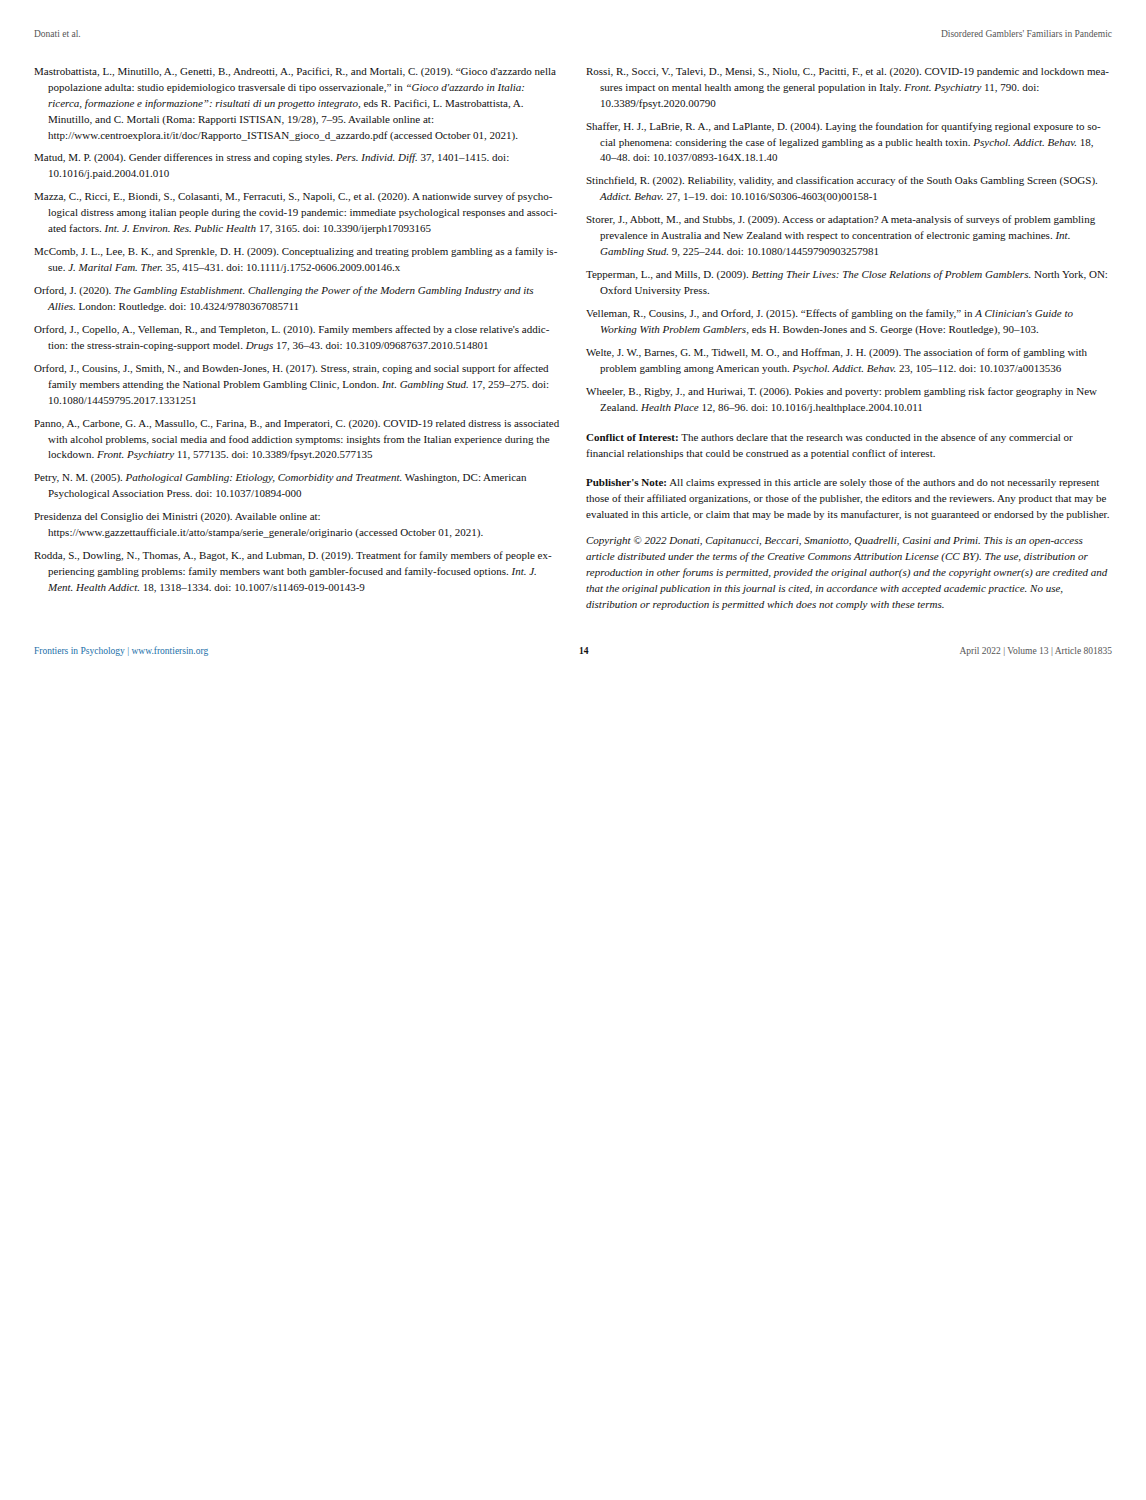Donati et al.
Disordered Gamblers' Familiars in Pandemic
Mastrobattista, L., Minutillo, A., Genetti, B., Andreotti, A., Pacifici, R., and Mortali, C. (2019). “Gioco d'azzardo nella popolazione adulta: studio epidemiologico trasversale di tipo osservazionale,” in “Gioco d'azzardo in Italia: ricerca, formazione e informazione”: risultati di un progetto integrato, eds R. Pacifici, L. Mastrobattista, A. Minutillo, and C. Mortali (Roma: Rapporti ISTISAN, 19/28), 7–95. Available online at: http://www.centroexplora.it/it/doc/Rapporto_ISTISAN_gioco_d_azzardo.pdf (accessed October 01, 2021).
Matud, M. P. (2004). Gender differences in stress and coping styles. Pers. Individ. Diff. 37, 1401–1415. doi: 10.1016/j.paid.2004.01.010
Mazza, C., Ricci, E., Biondi, S., Colasanti, M., Ferracuti, S., Napoli, C., et al. (2020). A nationwide survey of psychological distress among italian people during the covid-19 pandemic: immediate psychological responses and associated factors. Int. J. Environ. Res. Public Health 17, 3165. doi: 10.3390/ijerph17093165
McComb, J. L., Lee, B. K., and Sprenkle, D. H. (2009). Conceptualizing and treating problem gambling as a family issue. J. Marital Fam. Ther. 35, 415–431. doi: 10.1111/j.1752-0606.2009.00146.x
Orford, J. (2020). The Gambling Establishment. Challenging the Power of the Modern Gambling Industry and its Allies. London: Routledge. doi: 10.4324/9780367085711
Orford, J., Copello, A., Velleman, R., and Templeton, L. (2010). Family members affected by a close relative's addiction: the stress-strain-coping-support model. Drugs 17, 36–43. doi: 10.3109/09687637.2010.514801
Orford, J., Cousins, J., Smith, N., and Bowden-Jones, H. (2017). Stress, strain, coping and social support for affected family members attending the National Problem Gambling Clinic, London. Int. Gambling Stud. 17, 259–275. doi: 10.1080/14459795.2017.1331251
Panno, A., Carbone, G. A., Massullo, C., Farina, B., and Imperatori, C. (2020). COVID-19 related distress is associated with alcohol problems, social media and food addiction symptoms: insights from the Italian experience during the lockdown. Front. Psychiatry 11, 577135. doi: 10.3389/fpsyt.2020.577135
Petry, N. M. (2005). Pathological Gambling: Etiology, Comorbidity and Treatment. Washington, DC: American Psychological Association Press. doi: 10.1037/10894-000
Presidenza del Consiglio dei Ministri (2020). Available online at: https://www.gazzettaufficiale.it/atto/stampa/serie_generale/originario (accessed October 01, 2021).
Rodda, S., Dowling, N., Thomas, A., Bagot, K., and Lubman, D. (2019). Treatment for family members of people experiencing gambling problems: family members want both gambler-focused and family-focused options. Int. J. Ment. Health Addict. 18, 1318–1334. doi: 10.1007/s11469-019-00143-9
Rossi, R., Socci, V., Talevi, D., Mensi, S., Niolu, C., Pacitti, F., et al. (2020). COVID-19 pandemic and lockdown measures impact on mental health among the general population in Italy. Front. Psychiatry 11, 790. doi: 10.3389/fpsyt.2020.00790
Shaffer, H. J., LaBrie, R. A., and LaPlante, D. (2004). Laying the foundation for quantifying regional exposure to social phenomena: considering the case of legalized gambling as a public health toxin. Psychol. Addict. Behav. 18, 40–48. doi: 10.1037/0893-164X.18.1.40
Stinchfield, R. (2002). Reliability, validity, and classification accuracy of the South Oaks Gambling Screen (SOGS). Addict. Behav. 27, 1–19. doi: 10.1016/S0306-4603(00)00158-1
Storer, J., Abbott, M., and Stubbs, J. (2009). Access or adaptation? A meta-analysis of surveys of problem gambling prevalence in Australia and New Zealand with respect to concentration of electronic gaming machines. Int. Gambling Stud. 9, 225–244. doi: 10.1080/14459790903257981
Tepperman, L., and Mills, D. (2009). Betting Their Lives: The Close Relations of Problem Gamblers. North York, ON: Oxford University Press.
Velleman, R., Cousins, J., and Orford, J. (2015). “Effects of gambling on the family,” in A Clinician's Guide to Working With Problem Gamblers, eds H. Bowden-Jones and S. George (Hove: Routledge), 90–103.
Welte, J. W., Barnes, G. M., Tidwell, M. O., and Hoffman, J. H. (2009). The association of form of gambling with problem gambling among American youth. Psychol. Addict. Behav. 23, 105–112. doi: 10.1037/a0013536
Wheeler, B., Rigby, J., and Huriwai, T. (2006). Pokies and poverty: problem gambling risk factor geography in New Zealand. Health Place 12, 86–96. doi: 10.1016/j.healthplace.2004.10.011
Conflict of Interest: The authors declare that the research was conducted in the absence of any commercial or financial relationships that could be construed as a potential conflict of interest.
Publisher's Note: All claims expressed in this article are solely those of the authors and do not necessarily represent those of their affiliated organizations, or those of the publisher, the editors and the reviewers. Any product that may be evaluated in this article, or claim that may be made by its manufacturer, is not guaranteed or endorsed by the publisher.
Copyright © 2022 Donati, Capitanucci, Beccari, Smaniotto, Quadrelli, Casini and Primi. This is an open-access article distributed under the terms of the Creative Commons Attribution License (CC BY). The use, distribution or reproduction in other forums is permitted, provided the original author(s) and the copyright owner(s) are credited and that the original publication in this journal is cited, in accordance with accepted academic practice. No use, distribution or reproduction is permitted which does not comply with these terms.
Frontiers in Psychology | www.frontiersin.org
14
April 2022 | Volume 13 | Article 801835